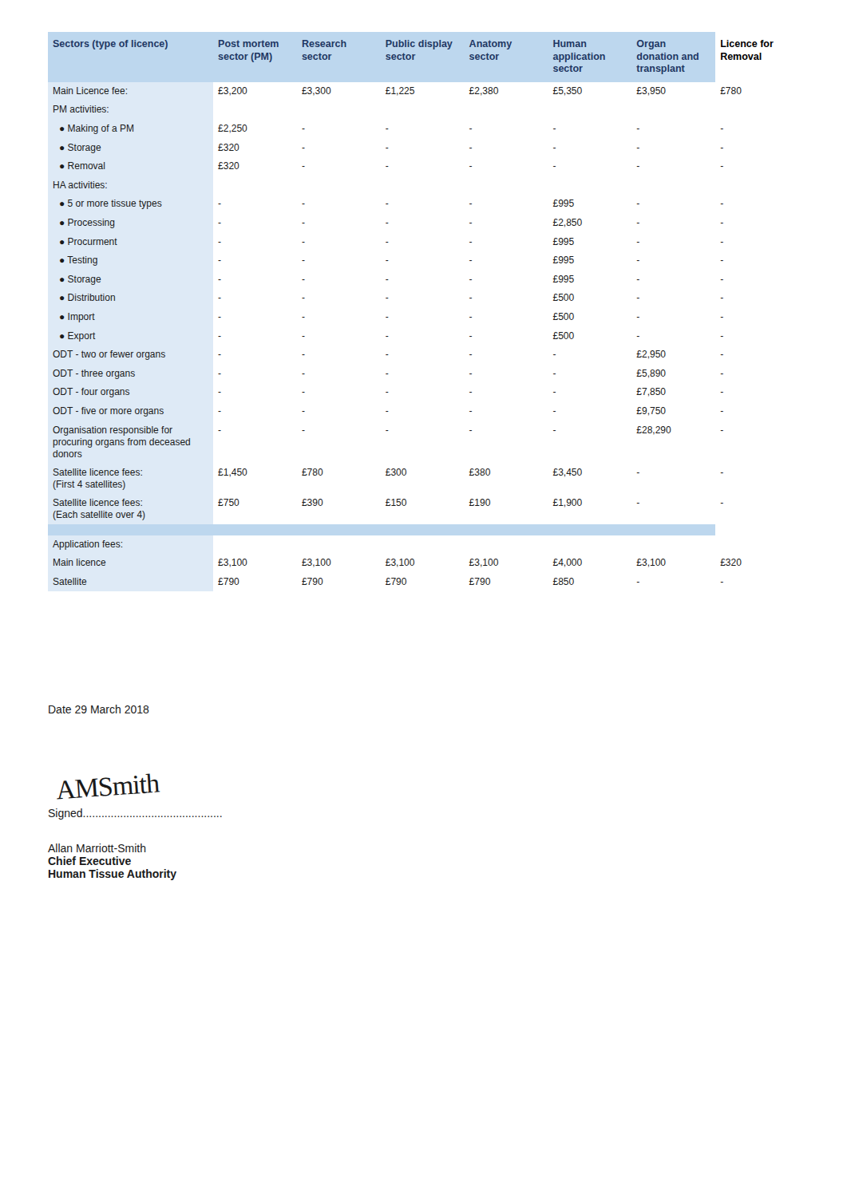| Sectors (type of licence) | Post mortem sector (PM) | Research sector | Public display sector | Anatomy sector | Human application sector | Organ donation and transplant | Licence for Removal |
| --- | --- | --- | --- | --- | --- | --- | --- |
| Main Licence fee: | £3,200 | £3,300 | £1,225 | £2,380 | £5,350 | £3,950 | £780 |
| PM activities: | | | | | | | |
| ● Making of a PM | £2,250 | - | - | - | - | - | - |
| ● Storage | £320 | - | - | - | - | - | - |
| ● Removal | £320 | - | - | - | - | - | - |
| HA activities: | | | | | | | |
| ● 5 or more tissue types | - | - | - | - | £995 | - | - |
| ● Processing | - | - | - | - | £2,850 | - | - |
| ● Procurment | - | - | - | - | £995 | - | - |
| ● Testing | - | - | - | - | £995 | - | - |
| ● Storage | - | - | - | - | £995 | - | - |
| ● Distribution | - | - | - | - | £500 | - | - |
| ● Import | - | - | - | - | £500 | - | - |
| ● Export | - | - | - | - | £500 | - | - |
| ODT - two or fewer organs | - | - | - | - | - | £2,950 | - |
| ODT - three organs | - | - | - | - | - | £5,890 | - |
| ODT - four organs | - | - | - | - | - | £7,850 | - |
| ODT - five or more organs | - | - | - | - | - | £9,750 | - |
| Organisation responsible for procuring organs from deceased donors | - | - | - | - | - | £28,290 | - |
| Satellite licence fees: (First 4 satellites) | £1,450 | £780 | £300 | £380 | £3,450 | - | - |
| Satellite licence fees: (Each satellite over 4) | £750 | £390 | £150 | £190 | £1,900 | - | - |
| Application fees: | | | | | | | |
| Main licence | £3,100 | £3,100 | £3,100 | £3,100 | £4,000 | £3,100 | £320 |
| Satellite | £790 | £790 | £790 | £790 | £850 | - | - |
Date 29 March 2018
AMSmith
Signed.............................................
Allan Marriott-Smith
Chief Executive
Human Tissue Authority